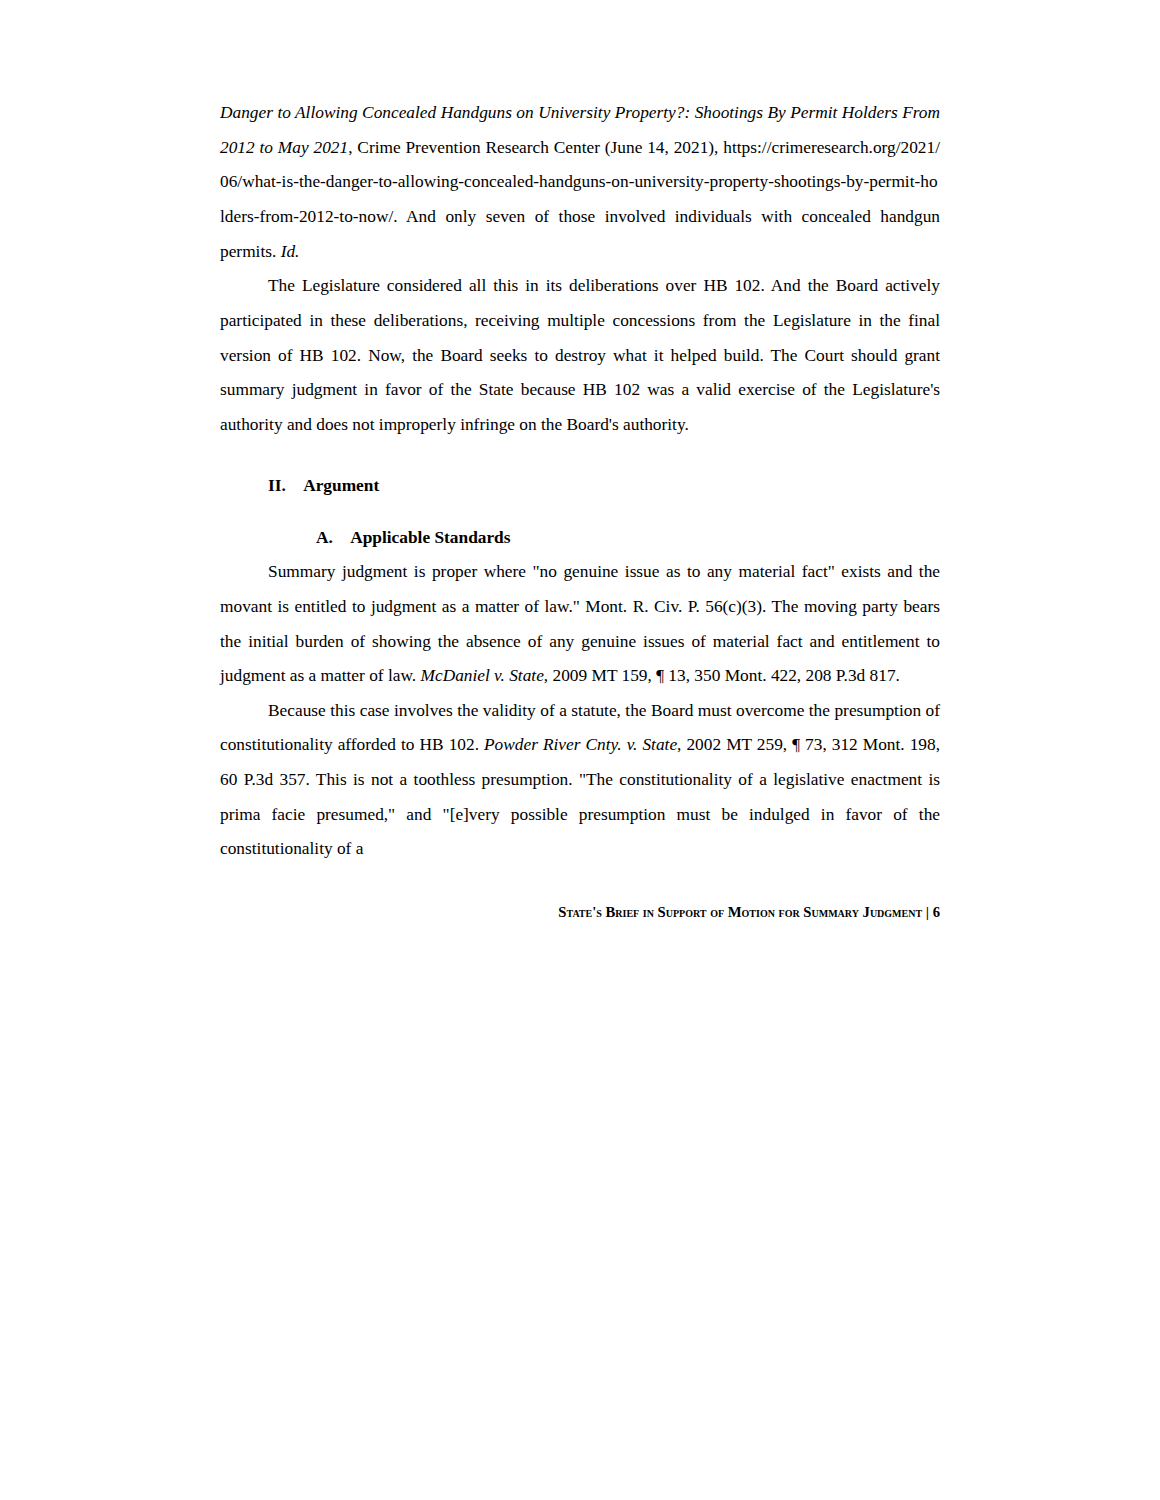Danger to Allowing Concealed Handguns on University Property?: Shootings By Permit Holders From 2012 to May 2021, Crime Prevention Research Center (June 14, 2021), https://crimeresearch.org/2021/06/what-is-the-danger-to-allowing-concealed-handguns-on-university-property-shootings-by-permit-holders-from-2012-to-now/. And only seven of those involved individuals with concealed handgun permits. Id.
The Legislature considered all this in its deliberations over HB 102. And the Board actively participated in these deliberations, receiving multiple concessions from the Legislature in the final version of HB 102. Now, the Board seeks to destroy what it helped build. The Court should grant summary judgment in favor of the State because HB 102 was a valid exercise of the Legislature's authority and does not improperly infringe on the Board's authority.
II. Argument
A. Applicable Standards
Summary judgment is proper where "no genuine issue as to any material fact" exists and the movant is entitled to judgment as a matter of law." Mont. R. Civ. P. 56(c)(3). The moving party bears the initial burden of showing the absence of any genuine issues of material fact and entitlement to judgment as a matter of law. McDaniel v. State, 2009 MT 159, ¶ 13, 350 Mont. 422, 208 P.3d 817.
Because this case involves the validity of a statute, the Board must overcome the presumption of constitutionality afforded to HB 102. Powder River Cnty. v. State, 2002 MT 259, ¶ 73, 312 Mont. 198, 60 P.3d 357. This is not a toothless presumption. "The constitutionality of a legislative enactment is prima facie presumed," and "[e]very possible presumption must be indulged in favor of the constitutionality of a
State's Brief in Support of Motion for Summary Judgment | 6